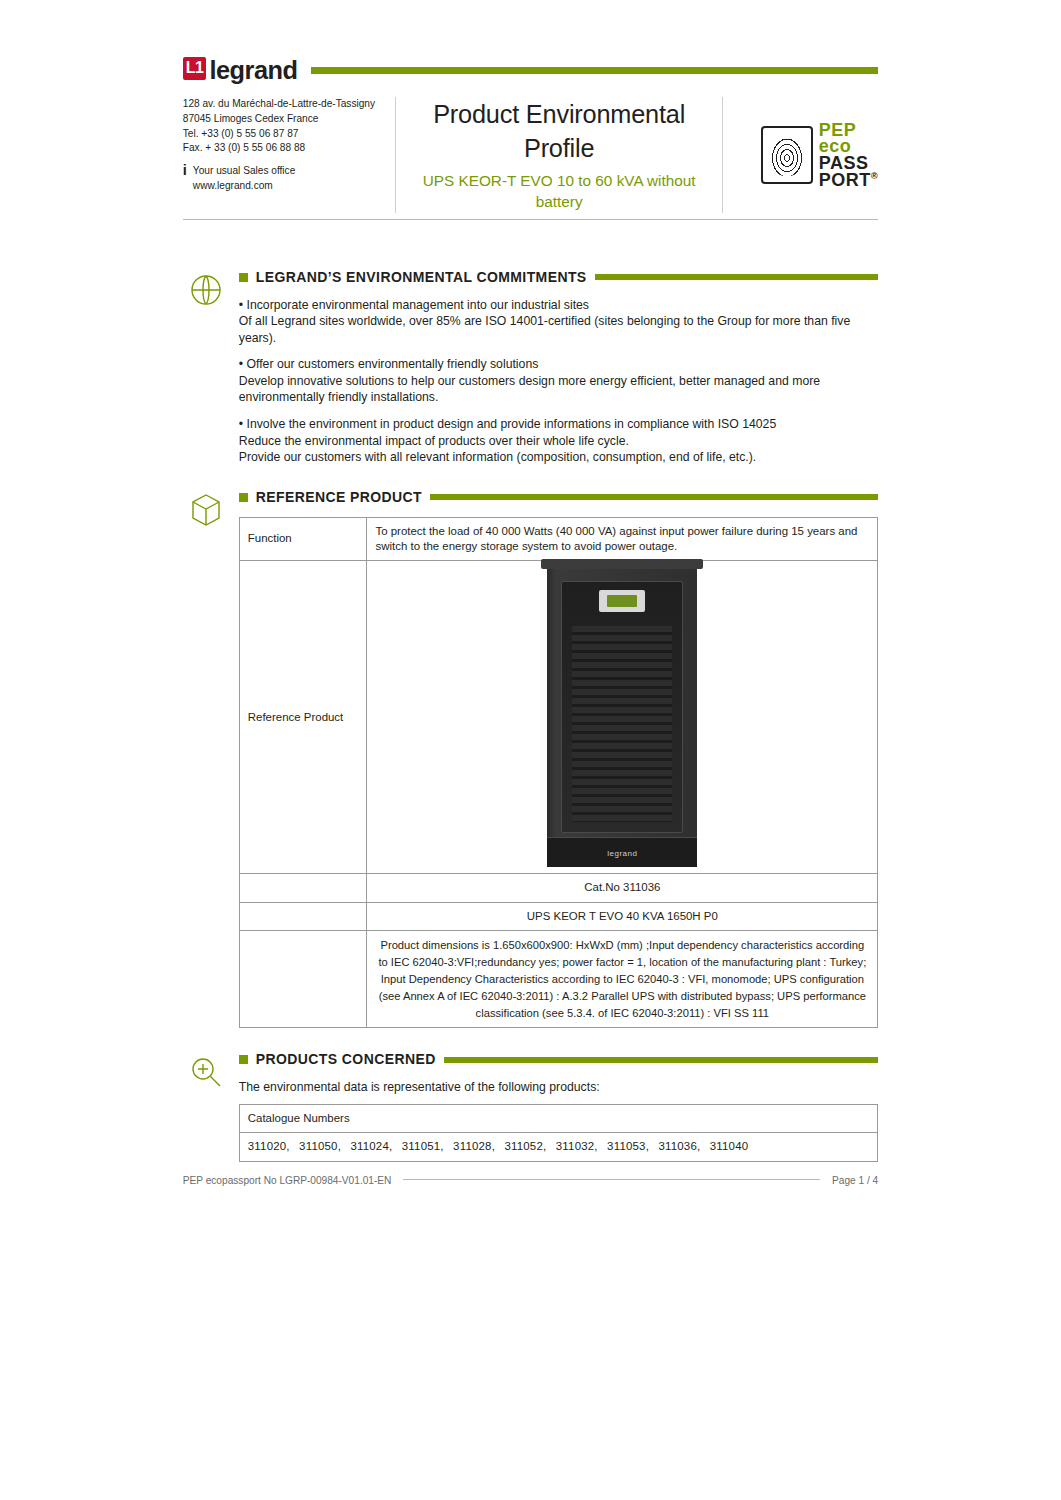L1legrand
128 av. du Maréchal-de-Lattre-de-Tassigny
87045 Limoges Cedex France
Tel. +33 (0) 5 55 06 87 87
Fax. + 33 (0) 5 55 06 88 88
i Your usual Sales office
www.legrand.com
Product Environmental Profile
UPS KEOR-T EVO 10 to 60 kVA without battery
PEP
eco
PASS
PORT®
LEGRAND’S ENVIRONMENTAL COMMITMENTS
• Incorporate environmental management into our industrial sites
Of all Legrand sites worldwide, over 85% are ISO 14001-certified (sites belonging to the Group for more than five years).
• Offer our customers environmentally friendly solutions
Develop innovative solutions to help our customers design more energy efficient, better managed and more environmentally friendly installations.
• Involve the environment in product design and provide informations in compliance with ISO 14025
Reduce the environmental impact of products over their whole life cycle.
Provide our customers with all relevant information (composition, consumption, end of life, etc.).
REFERENCE PRODUCT
| Function | To protect the load of 40 000 Watts (40 000 VA) against input power failure during 15 years and switch to the energy storage system to avoid power outage. |
| Reference Product | legrand |
| | Cat.No 311036 |
| | UPS KEOR T EVO 40 KVA 1650H P0 |
| | Product dimensions is 1.650x600x900: HxWxD (mm) ;Input dependency characteristics according to IEC 62040-3:VFI;redundancy yes; power factor = 1, location of the manufacturing plant : Turkey; Input Dependency Characteristics according to IEC 62040-3 : VFI, monomode; UPS configuration (see Annex A of IEC 62040-3:2011) : A.3.2 Parallel UPS with distributed bypass; UPS performance classification (see 5.3.4. of IEC 62040-3:2011) : VFI SS 111 |
PRODUCTS CONCERNED
The environmental data is representative of the following products:
| Catalogue Numbers |
| 311020, 311050, 311024, 311051, 311028, 311052, 311032, 311053, 311036, 311040 |
PEP ecopassport No LGRP-00984-V01.01-EN
Page 1 / 4